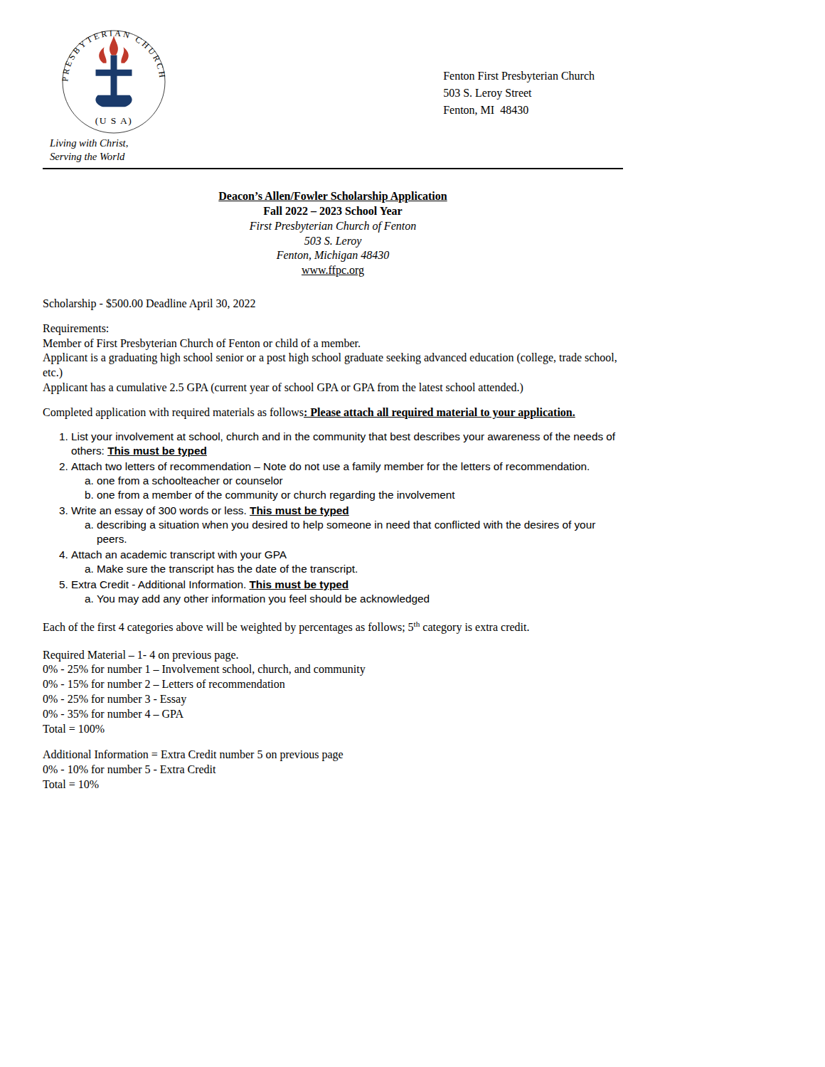Living with Christ,
Serving the World
Fenton First Presbyterian Church
503 S. Leroy Street
Fenton, MI 48430
Deacon’s Allen/Fowler Scholarship Application
Fall 2022 – 2023 School Year
First Presbyterian Church of Fenton
503 S. Leroy
Fenton, Michigan 48430
www.ffpc.org
Scholarship - $500.00 Deadline April 30, 2022
Requirements:
Member of First Presbyterian Church of Fenton or child of a member.
Applicant is a graduating high school senior or a post high school graduate seeking advanced education (college, trade school, etc.)
Applicant has a cumulative 2.5 GPA (current year of school GPA or GPA from the latest school attended.)
Completed application with required materials as follows: Please attach all required material to your application.
List your involvement at school, church and in the community that best describes your awareness of the needs of others: This must be typed
Attach two letters of recommendation – Note do not use a family member for the letters of recommendation.
one from a schoolteacher or counselor
one from a member of the community or church regarding the involvement
Write an essay of 300 words or less. This must be typed
describing a situation when you desired to help someone in need that conflicted with the desires of your peers.
Attach an academic transcript with your GPA
Make sure the transcript has the date of the transcript.
Extra Credit - Additional Information. This must be typed
You may add any other information you feel should be acknowledged
Each of the first 4 categories above will be weighted by percentages as follows; 5th category is extra credit.
Required Material – 1- 4 on previous page.
0% - 25% for number 1 – Involvement school, church, and community
0% - 15% for number 2 – Letters of recommendation
0% - 25% for number 3 - Essay
0% - 35% for number 4 – GPA
Total = 100%
Additional Information = Extra Credit number 5 on previous page
0% - 10% for number 5 - Extra Credit
Total = 10%